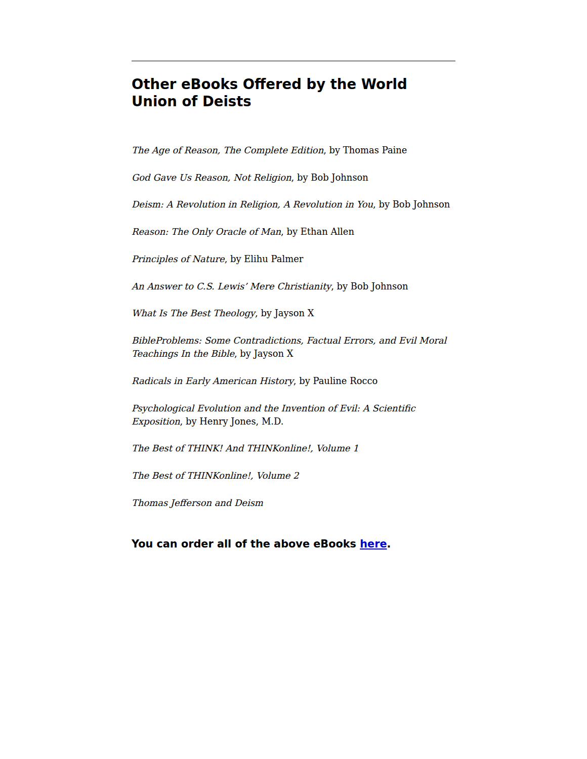Other eBooks Offered by the World Union of Deists
The Age of Reason, The Complete Edition, by Thomas Paine
God Gave Us Reason, Not Religion, by Bob Johnson
Deism: A Revolution in Religion, A Revolution in You, by Bob Johnson
Reason: The Only Oracle of Man, by Ethan Allen
Principles of Nature, by Elihu Palmer
An Answer to C.S. Lewis’ Mere Christianity, by Bob Johnson
What Is The Best Theology, by Jayson X
BibleProblems: Some Contradictions, Factual Errors, and Evil Moral Teachings In the Bible, by Jayson X
Radicals in Early American History, by Pauline Rocco
Psychological Evolution and the Invention of Evil: A Scientific Exposition, by Henry Jones, M.D.
The Best of THINK! And THINKonline!, Volume 1
The Best of THINKonline!, Volume 2
Thomas Jefferson and Deism
You can order all of the above eBooks here.